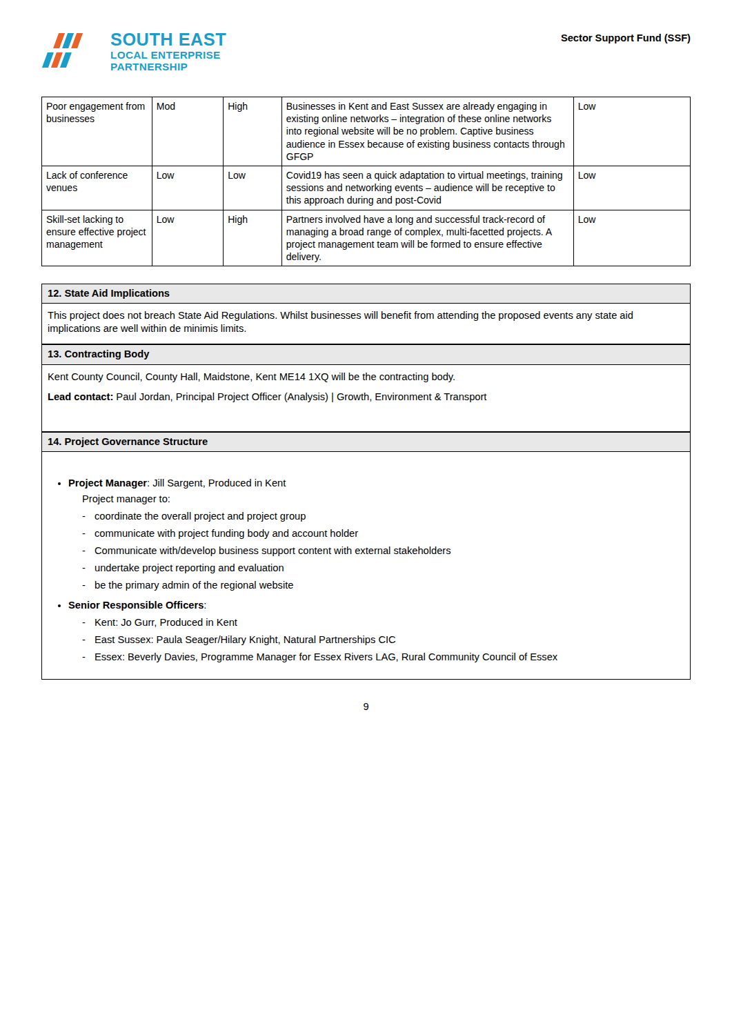SOUTH EAST
LOCAL ENTERPRISE
PARTNERSHIP
Sector Support Fund (SSF)
| Poor engagement from businesses | Mod | High | Businesses in Kent and East Sussex are already engaging in existing online networks – integration of these online networks into regional website will be no problem. Captive business audience in Essex because of existing business contacts through GFGP | Low |
| Lack of conference venues | Low | Low | Covid19 has seen a quick adaptation to virtual meetings, training sessions and networking events – audience will be receptive to this approach during and post-Covid | Low |
| Skill-set lacking to ensure effective project management | Low | High | Partners involved have a long and successful track-record of managing a broad range of complex, multi-facetted projects. A project management team will be formed to ensure effective delivery. | Low |
12. State Aid Implications
This project does not breach State Aid Regulations. Whilst businesses will benefit from attending the proposed events any state aid implications are well within de minimis limits.
13. Contracting Body
Kent County Council, County Hall, Maidstone, Kent ME14 1XQ will be the contracting body.
Lead contact: Paul Jordan, Principal Project Officer (Analysis) | Growth, Environment & Transport
14. Project Governance Structure
Project Manager: Jill Sargent, Produced in Kent
Project manager to:
coordinate the overall project and project group
communicate with project funding body and account holder
Communicate with/develop business support content with external stakeholders
undertake project reporting and evaluation
be the primary admin of the regional website
Senior Responsible Officers:
Kent: Jo Gurr, Produced in Kent
East Sussex: Paula Seager/Hilary Knight, Natural Partnerships CIC
Essex: Beverly Davies, Programme Manager for Essex Rivers LAG, Rural Community Council of Essex
9